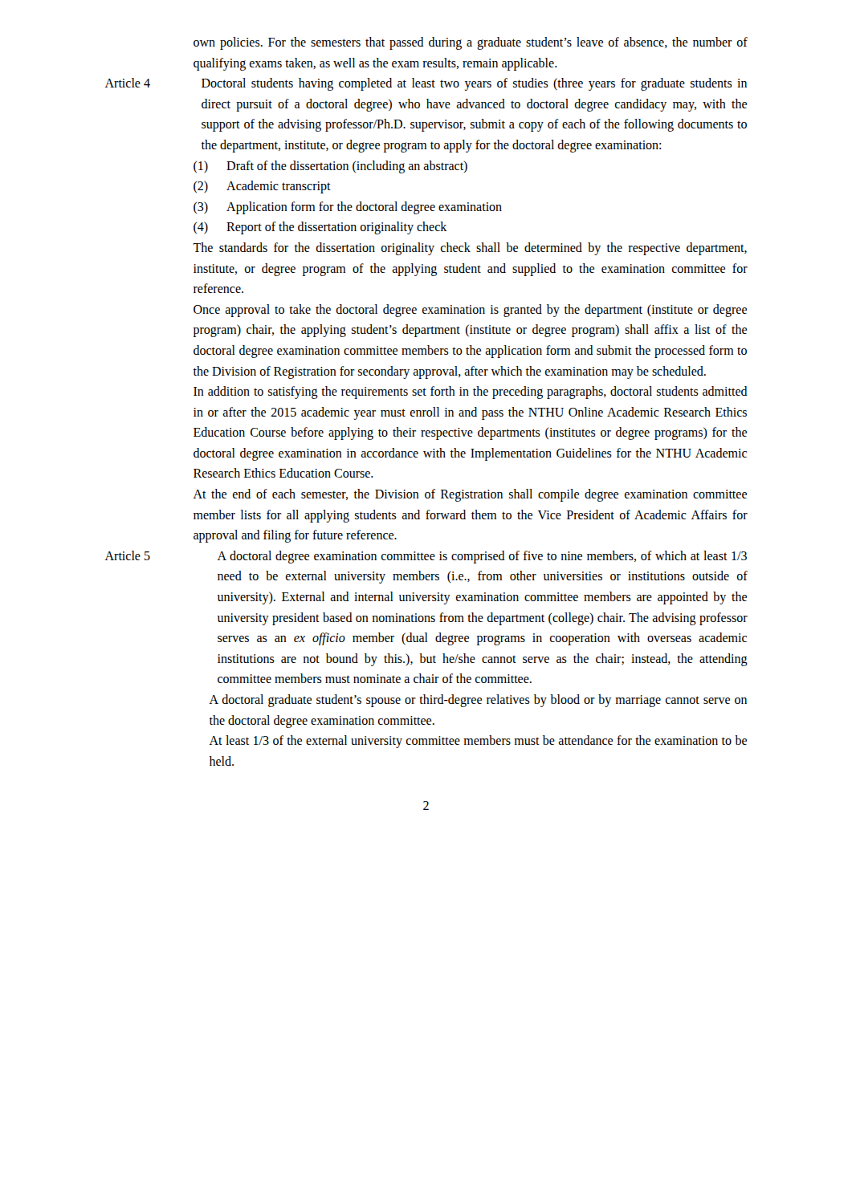own policies. For the semesters that passed during a graduate student’s leave of absence, the number of qualifying exams taken, as well as the exam results, remain applicable.
Article 4
Doctoral students having completed at least two years of studies (three years for graduate students in direct pursuit of a doctoral degree) who have advanced to doctoral degree candidacy may, with the support of the advising professor/Ph.D. supervisor, submit a copy of each of the following documents to the department, institute, or degree program to apply for the doctoral degree examination:
Draft of the dissertation (including an abstract)
Academic transcript
Application form for the doctoral degree examination
Report of the dissertation originality check
The standards for the dissertation originality check shall be determined by the respective department, institute, or degree program of the applying student and supplied to the examination committee for reference.
Once approval to take the doctoral degree examination is granted by the department (institute or degree program) chair, the applying student’s department (institute or degree program) shall affix a list of the doctoral degree examination committee members to the application form and submit the processed form to the Division of Registration for secondary approval, after which the examination may be scheduled.
In addition to satisfying the requirements set forth in the preceding paragraphs, doctoral students admitted in or after the 2015 academic year must enroll in and pass the NTHU Online Academic Research Ethics Education Course before applying to their respective departments (institutes or degree programs) for the doctoral degree examination in accordance with the Implementation Guidelines for the NTHU Academic Research Ethics Education Course.
At the end of each semester, the Division of Registration shall compile degree examination committee member lists for all applying students and forward them to the Vice President of Academic Affairs for approval and filing for future reference.
Article 5
A doctoral degree examination committee is comprised of five to nine members, of which at least 1/3 need to be external university members (i.e., from other universities or institutions outside of university). External and internal university examination committee members are appointed by the university president based on nominations from the department (college) chair. The advising professor serves as an ex officio member (dual degree programs in cooperation with overseas academic institutions are not bound by this.), but he/she cannot serve as the chair; instead, the attending committee members must nominate a chair of the committee.
A doctoral graduate student’s spouse or third-degree relatives by blood or by marriage cannot serve on the doctoral degree examination committee.
At least 1/3 of the external university committee members must be attendance for the examination to be held.
2